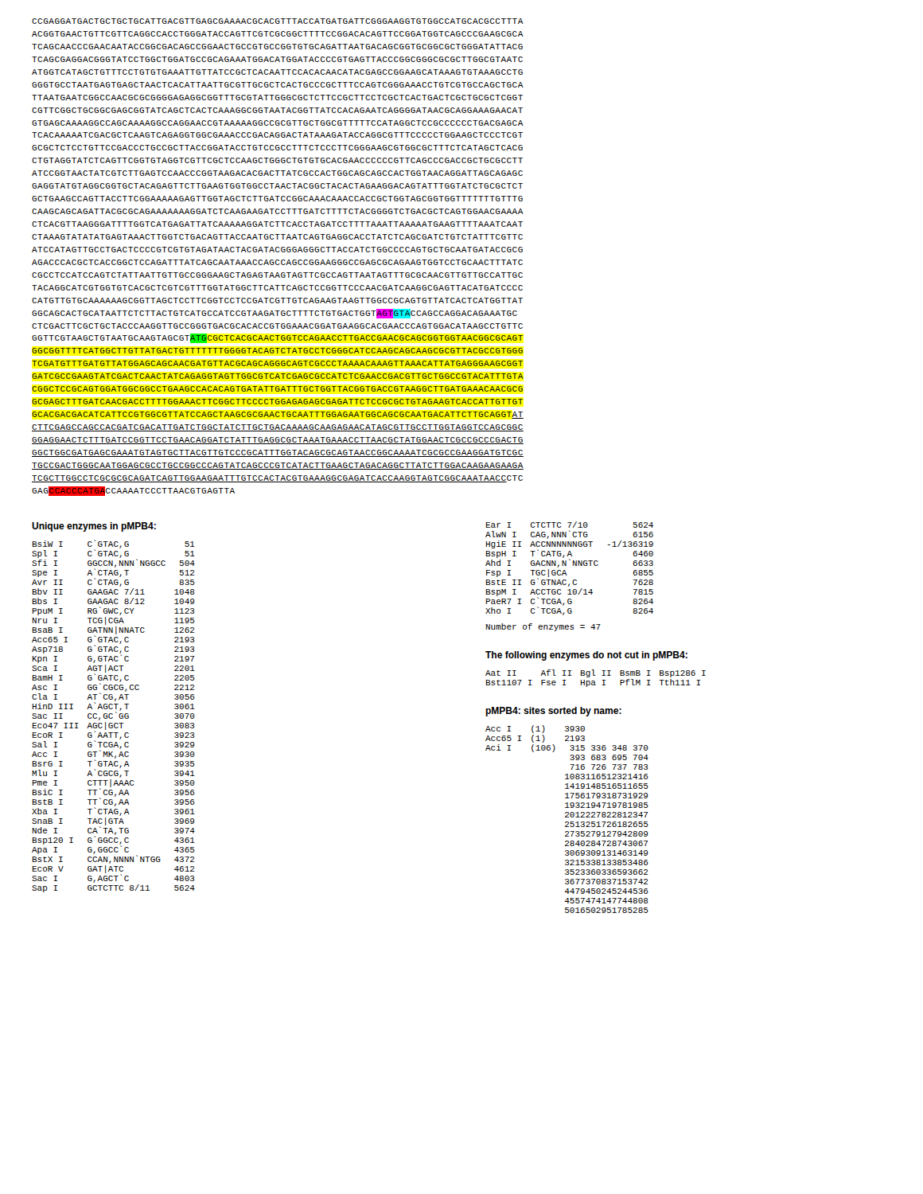CCGAGGATGACTGCTGCTGCATTGACGTTGAGCGAAAACGCACGTTTACCATGATGATTCGGGAAGGTGTGGCCATGCACGCCTTTA
ACGGTGAACTGTTCGTTCAGGCCACCTGGGATACCAGTTCGTCGCGGCTTTTCCGGACACAGTTCCGGATGGTCAGCCCGAAGCGCA
TCAGCAACCCGAACAATACCGGCGACAGCCGGAACTGCCGTGCCGGTGTGCAGATTAATGACAGCGGTGCGGCGCTGGGATATTACG
TCAGCGAGGACGGGTATCCTGGCTGGATGCCGCAGAAATGGACATGGATACCCCGTGAGTTACCCGGCGGGCGCGCTTGGCGTAATC
ATGGTCATAGCTGTTTCCTGTGTGAAATTGTTATCCGCTCACAATTCCACACAACATACGAGCCGGAAGCATAAAGTGTAAAGCCTG
GGGTGCCTAATGAGTGAGCTAACTCACATTAATTGCGTTGCGCTCACTGCCCGCTTTCCAGTCGGGAAACCTGTCGTGCCAGCTGCA
TTAATGAATCGGCCAACGCGCGGGGAGAGGCGGTTTGCGTATTGGGCGCTCTTCCGCTTCCTCGCTCACTGACTCGCTGCGCTCGGT
CGTTCGGCTGCGGCGAGCGGTATCAGCTCACTCAAAGGCGGTAATACGGTTATCCACAGAATCAGGGGATAACGCAGGAAAGAACAT
GTGAGCAAAAGGCCAGCAAAAGGCCAGGAACCGTAAAAAGGCCGCGTTGCTGGCGTTTTTCCATAGGCTCCGCCCCCCTGACGAGCA
TCACAAAAATCGACGCTCAAGTCAGAGGTGGCGAAACCCGACAGGACTATAAAGATACCAGGCGTTTCCCCCTGGAAGCTCCCTCGT
GCGCTCTCCTGTTCCGACCCTGCCGCTTACCGGATACCTGTCCGCCTTTCTCCCTTCGGGAAGCGTGGCGCTTTCTCATAGCTCACG
CTGTAGGTATCTCAGTTCGGTGTAGGTCGTTCGCTCCAAGCTGGGCTGTGTGCACGAACCCCCCGTTCAGCCCGACCGCTGCGCCTT
ATCCGGTAACTATCGTCTTGAGTCCAACCCGGTAAGACACGACTTATCGCCACTGGCAGCAGCCACTGGTAACAGGATTAGCAGAGC
GAGGTATGTAGGCGGTGCTACAGAGTTCTTGAAGTGGTGGCCTAACTACGGCTACACTAGAAGGACAGTATTTGGTATCTGCGCTCT
GCTGAAGCCAGTTACCTTCGGAAAAAGAGTTGGTAGCTCTTGATCCGGCAAACAAACCACCGCTGGTAGCGGTGGTTTTTTTGTTTG
CAAGCAGCAGATTACGCGCAGAAAAAAAGGATCTCAAGAAGATCCTTTGATCTTTTCTACGGGGTCTGACGCTCAGTGGAACGAAAA
CTCACGTTAAGGGATTTTGGTCATGAGATTATCAAAAAGGATCTTCACCTAGATCCTTTTAAATTAAAAATGAAGTTTTAAATCAAT
CTAAAGTATATATGAGTAAACTTGGTCTGACAGTTACCAATGCTTAATCAGTGAGGCACCTATCTCAGCGATCTGTCTATTTCGTTC
ATCCATAGTTGCCTGACTCCCCGTCGTGTAGATAACTACGATACGGGAGGGCTTACCATCTGGCCCCAGTGCTGCAATGATACCGCG
AGACCCACGCTCACCGGCTCCAGATTTATCAGCAATAAACCAGCCAGCCGGAAGGGCCGAGCGCAGAAGTGGTCCTGCAACTTTATC
CGCCTCCATCCAGTCTATTAATTGTTGCCGGGAAGCTAGAGTAAGTAGTTCGCCAGTTAATAGTTTGCGCAACGTTGTTGCCATTGC
TACAGGCATCGTGGTGTCACGCTCGTCGTTTGGTATGGCTTCATTCAGCTCCGGTTCCCAACGATCAAGGCGAGTTACATGATCCCC
CATGTTGTGCAAAAAAGCGGTTAGCTCCTTCGGTCCTCCGATCGTTGTCAGAAGTAAGTTGGCCGCAGTGTTATCACTCATGGTTAT
GGCAGCACTGCATAATTCTCTTACTGTCATGCCATCCGTAAGATGCTTTTCTGTGACTGGTAGT GTACCAGCCAGGACAGAAATGC
CTCGACTTCGCTGCTACCCAAGGTTGCCGGGTGACGCACACCGTGGAAACGGATGAAGGCACGAACCCAGTGGACATAAGCCTGTTC
GGTTCGTAAGCTGTAATGCAAGTAGCGTATG CGCTCACGCAACTGGTCCAGAACCTTGACCGAACGCAGCGGTGGTAACGGCGCAGT
GGCGGTTTTCATGGCTTGTTATGACTGTTTTTTTGGGGTACAGTCTATGCCTCGGGCATCCAAGCAGCAAGCGCGTTACGCCGTGGG
TCGATGTTTGATGTTATGGAGCAGCAACGATGTTACGCAGCAGGGCAGTCGCCCTAAAACAAAGTTAAACATTATGAGGGAAGCGGT
GATCGCCGAAGTATCGACTCAACTATCAGAGGTAGTTGGCGTCATCGAGCGCCATCTCGAACCGACGTTGCTGGCCGTACATTTGTA
CGGCTCCGCAGTGGATGGCGGCCTGAAGCCACACAGTGATATTGATTTGCTGGTTACGGTGACCGTAAGGCTTGATGAAACAACGCG
GCGAGCTTTGATCAACGACCTTTTGGAAACTTCGGCTTCCCCTGGAGAGAGCGAGATTCTCCGCGCTGTAGAAGTCACCATTGTTGT
GCACGACGACATCATTCCGTGGCGTTATCCAGCTAAGCGCGAACTGCAATTTGGAGAATGGCAGCGCAATGACATTCTTGCAGGT AT
CTTCGAGCCAGCCACGATCGACATTGATCTGGCTATCTTGCTGACAAAAGCAAGAGAACATAGCGTTGCCTTGGTAGGTCCAGCGGC
GGAGGAACTCTTTGATCCGGTTCCTGAACAGGATCTATTTGAGGCGCTAAATGAAACCTTAACGCTATGGAACTCGCCGCCCGACTG
GGCTGGCGATGAGCGAAATGTAGTGCTTACGTTGTCCCGCATTTGGTACAGCGCAGTAACCGGCAAAATCGCGCCGAAGGATGTCGC
TGCCGACTGGGCAATGGAGCGCCTGCCGGCCCAGTATCAGCCCGTCATACTTGAAGCTAGACAGGCTTATCTTGGACAAGAAGAAGA
TCGCTTGGCCTCGCGCGCAGATCAGTTGGAAGAATTTGTCCACTACGTGAAAGGCGAGATCACCAAGGTAGTCGGCAAATAACCCTC
GAGCCACCCA TGACCAAAATCCCTTAACGTGAGTTA
Unique enzymes in pMPB4:
| BsiW I | C`GTAC,G | 51 |
| Spl I | C`GTAC,G | 51 |
| Sfi I | GGCCN,NNN`NGGCC | 504 |
| Spe I | A`CTAG,T | 512 |
| Avr II | C`CTAG,G | 835 |
| Bbv II | GAAGAC 7/11 | 1048 |
| Bbs I | GAAGAC 8/12 | 1049 |
| PpuM I | RG`GWC,CY | 1123 |
| Nru I | TCG/CGA | 1195 |
| BsaB I | GATNN/NNATC | 1262 |
| Acc65 I | G`GTAC,C | 2193 |
| Asp718 | G`GTAC,C | 2193 |
| Kpn I | G,GTAC`C | 2197 |
| Sca I | AGT/ACT | 2201 |
| BamH I | G`GATC,C | 2205 |
| Asc I | GG`CGCG,CC | 2212 |
| Cla I | AT`CG,AT | 3056 |
| HinD III | A`AGCT,T | 3061 |
| Sac II | CC,GC`GG | 3070 |
| Eco47 III | AGC/GCT | 3083 |
| EcoR I | G`AATT,C | 3923 |
| Sal I | G`TCGA,C | 3929 |
| Acc I | GT`MK,AC | 3930 |
| BsrG I | T`GTAC,A | 3935 |
| Mlu I | A`CGCG,T | 3941 |
| Pme I | CTTT/AAAC | 3950 |
| BsiC I | TT`CG,AA | 3956 |
| BstB I | TT`CG,AA | 3956 |
| Xba I | T`CTAG,A | 3961 |
| SnaB I | TAC/GTA | 3969 |
| Nde I | CA`TA,TG | 3974 |
| Bsp120 I | G`GGCC,C | 4361 |
| Apa I | G,GGCC`C | 4365 |
| BstX I | CCAN,NNNN`NTGG | 4372 |
| EcoR V | GAT/ATC | 4612 |
| Sac I | G,AGCT`C | 4803 |
| Sap I | GCTCTTC 8/11 | 5624 |
| Ear I | CTCTTC 7/10 | 5624 |
| AlwN I | CAG,NNN`CTG | 6156 |
| HgiE II | ACCNNNNNNGGT | -1/136319 |
| BspH I | T`CATG,A | 6460 |
| Ahd I | GACNN,N`NNGTC | 6633 |
| Fsp I | TGC/GCA | 6855 |
| BstE II | G`GTNAC,C | 7628 |
| BspM I | ACCTGC 10/14 | 7815 |
| PaeR7 I | C`TCGA,G | 8264 |
| Xho I | C`TCGA,G | 8264 |
Number of enzymes = 47
The following enzymes do not cut in pMPB4:
| Aat II | Afl II | Bgl II | BsmB I | Bsp1286 I |
| Bst1107 I | Fse I | Hpa I | PflM I | Tth111 I |
pMPB4: sites sorted by name:
| Acc I | (1) | 3930 | | | |
| Acc65 I | (1) | 2193 | | | |
| Aci I | (106) | 315 | 336 | 348 | 370 |
| | | 393 | 683 | 695 | 704 |
| | | 716 | 726 | 737 | 783 |
| | | 1083 | 1165 | 1232 | 1416 |
| | | 1419 | 1485 | 1651 | 1655 |
| | | 1756 | 1793 | 1873 | 1929 |
| | | 1932 | 1947 | 1978 | 1985 |
| | | 2012 | 2278 | 2281 | 2347 |
| | | 2513 | 2517 | 2618 | 2655 |
| | | 2735 | 2791 | 2794 | 2809 |
| | | 2840 | 2847 | 2874 | 3067 |
| | | 3069 | 3091 | 3146 | 3149 |
| | | 3215 | 3381 | 3385 | 3486 |
| | | 3523 | 3603 | 3659 | 3662 |
| | | 3677 | 3708 | 3715 | 3742 |
| | | 4479 | 4502 | 4524 | 4536 |
| | | 4557 | 4741 | 4774 | 4808 |
| | | 5016 | 5029 | 5178 | 5285 |